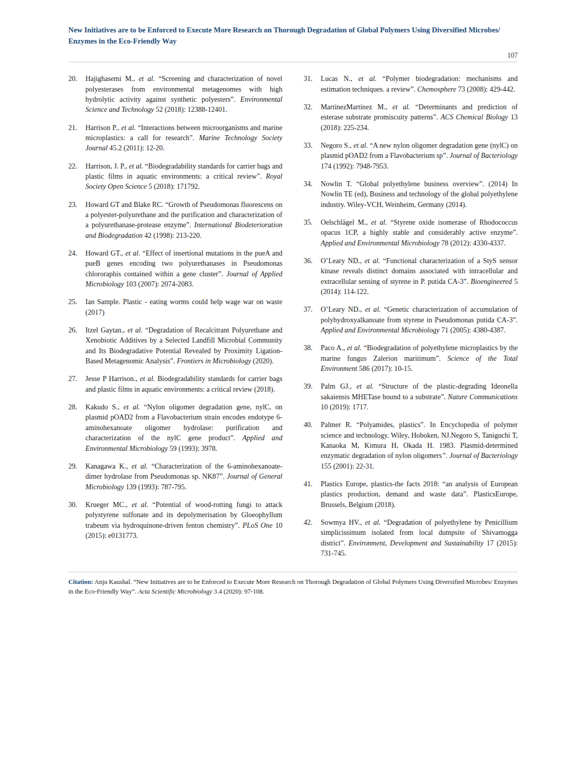New Initiatives are to be Enforced to Execute More Research on Thorough Degradation of Global Polymers Using Diversified Microbes/
Enzymes in the Eco-Friendly Way
107
20. Hajighasemi M., et al. “Screening and characterization of novel polyesterases from environmental metagenomes with high hydrolytic activity against synthetic polyesters”. Environmental Science and Technology 52 (2018): 12388-12401.
21. Harrison P., et al. “Interactions between microorganisms and marine microplastics: a call for research”. Marine Technology Society Journal 45.2 (2011): 12-20.
22. Harrison, J. P., et al. “Biodegradability standards for carrier bags and plastic films in aquatic environments: a critical review”. Royal Society Open Science 5 (2018): 171792.
23. Howard GT and Blake RC. “Growth of Pseudomonas fluorescens on a polyester-polyurethane and the purification and characterization of a polyurethanase-protease enzyme”. International Biodeterioration and Biodegradation 42 (1998): 213-220.
24. Howard GT., et al. “Effect of insertional mutations in the pueA and pueB genes encoding two polyurethanases in Pseudomonas chlororaphis contained within a gene cluster”. Journal of Applied Microbiology 103 (2007): 2074-2083.
25. Ian Sample. Plastic - eating worms could help wage war on waste (2017)
26. Itzel Gaytan., et al. “Degradation of Recalcitrant Polyurethane and Xenobiotic Additives by a Selected Landfill Microbial Community and Its Biodegradative Potential Revealed by Proximity Ligation-Based Metagenomic Analysis”. Frontiers in Microbiology (2020).
27. Jesse P Harrison., et al. Biodegradability standards for carrier bags and plastic films in aquatic environments: a critical review (2018).
28. Kakudo S., et al. “Nylon oligomer degradation gene, nylC, on plasmid pOAD2 from a Flavobacterium strain encodes endotype 6-aminohexanoate oligomer hydrolase: purification and characterization of the nylC gene product”. Applied and Environmental Microbiology 59 (1993): 3978.
29. Kanagawa K., et al. “Characterization of the 6-aminohexanoate-dimer hydrolase from Pseudomonas sp. NK87”. Journal of General Microbiology 139 (1993): 787-795.
30. Krueger MC., et al. “Potential of wood-rotting fungi to attack polystyrene sulfonate and its depolymerisation by Gloeophyllum trabeum via hydroquinone-driven fenton chemistry”. PLoS One 10 (2015): e0131773.
31. Lucas N., et al. “Polymer biodegradation: mechanisms and estimation techniques. a review”. Chemosphere 73 (2008): 429-442.
32. MartinezMartinez M., et al. “Determinants and prediction of esterase substrate promiscuity patterns”. ACS Chemical Biology 13 (2018): 225-234.
33. Negoro S., et al. “A new nylon oligomer degradation gene (nylC) on plasmid pOAD2 from a Flavobacterium sp”. Journal of Bacteriology 174 (1992): 7948-7953.
34. Nowlin T. “Global polyethylene business overview”. (2014) In Nowlin TE (ed), Business and technology of the global polyethylene industry. Wiley-VCH, Weinheim, Germany (2014).
35. Oelschlägel M., et al. “Styrene oxide isomerase of Rhodococcus opacus 1CP, a highly stable and considerably active enzyme”. Applied and Environmental Microbiology 78 (2012): 4330-4337.
36. O’Leary ND., et al. “Functional characterization of a StyS sensor kinase reveals distinct domains associated with intracellular and extracellular sensing of styrene in P. putida CA-3”. Bioengineered 5 (2014): 114-122.
37. O’Leary ND., et al. “Genetic characterization of accumulation of polyhydroxyalkanoate from styrene in Pseudomonas putida CA-3”. Applied and Environmental Microbiology 71 (2005): 4380-4387.
38. Paco A., et al. “Biodegradation of polyethylene microplastics by the marine fungus Zalerion maritimum”. Science of the Total Environment 586 (2017): 10-15.
39. Palm GJ., et al. “Structure of the plastic-degrading Ideonella sakaiensis MHETase bound to a substrate”. Nature Communications 10 (2019): 1717.
40. Palmer R. “Polyamides, plastics”. In Encyclopedia of polymer science and technology. Wiley, Hoboken, NJ.Negoro S, Taniguchi T, Kanaoka M, Kimura H, Okada H. 1983. Plasmid-determined enzymatic degradation of nylon oligomers”. Journal of Bacteriology 155 (2001): 22-31.
41. Plastics Europe, plastics-the facts 2018: “an analysis of European plastics production, demand and waste data”. PlasticsEurope, Brussels, Belgium (2018).
42. Sowmya HV., et al. “Degradation of polyethylene by Penicillium simplicissimum isolated from local dumpsite of Shivamogga district”. Environment, Development and Sustainability 17 (2015): 731-745.
Citation: Anju Kaushal. “New Initiatives are to be Enforced to Execute More Research on Thorough Degradation of Global Polymers Using Diversified Microbes/ Enzymes in the Eco-Friendly Way”. Acta Scientific Microbiology 3.4 (2020): 97-108.